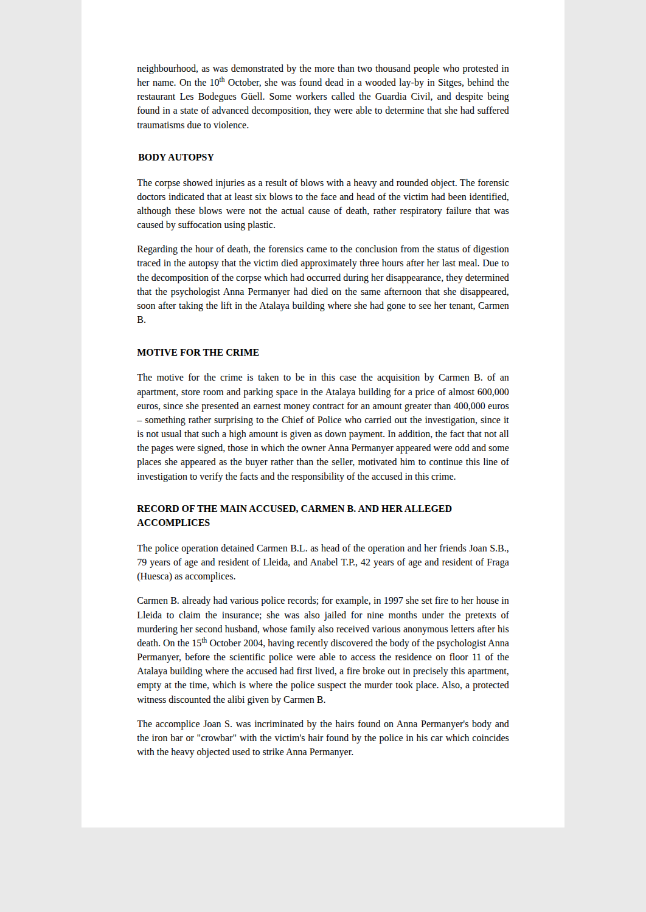neighbourhood, as was demonstrated by the more than two thousand people who protested in her name. On the 10th October, she was found dead in a wooded lay-by in Sitges, behind the restaurant Les Bodegues Güell. Some workers called the Guardia Civil, and despite being found in a state of advanced decomposition, they were able to determine that she had suffered traumatisms due to violence.
BODY AUTOPSY
The corpse showed injuries as a result of blows with a heavy and rounded object. The forensic doctors indicated that at least six blows to the face and head of the victim had been identified, although these blows were not the actual cause of death, rather respiratory failure that was caused by suffocation using plastic.
Regarding the hour of death, the forensics came to the conclusion from the status of digestion traced in the autopsy that the victim died approximately three hours after her last meal. Due to the decomposition of the corpse which had occurred during her disappearance, they determined that the psychologist Anna Permanyer had died on the same afternoon that she disappeared, soon after taking the lift in the Atalaya building where she had gone to see her tenant, Carmen B.
MOTIVE FOR THE CRIME
The motive for the crime is taken to be in this case the acquisition by Carmen B. of an apartment, store room and parking space in the Atalaya building for a price of almost 600,000 euros, since she presented an earnest money contract for an amount greater than 400,000 euros – something rather surprising to the Chief of Police who carried out the investigation, since it is not usual that such a high amount is given as down payment. In addition, the fact that not all the pages were signed, those in which the owner Anna Permanyer appeared were odd and some places she appeared as the buyer rather than the seller, motivated him to continue this line of investigation to verify the facts and the responsibility of the accused in this crime.
RECORD OF THE MAIN ACCUSED, CARMEN B. AND HER ALLEGED ACCOMPLICES
The police operation detained Carmen B.L. as head of the operation and her friends Joan S.B., 79 years of age and resident of Lleida, and Anabel T.P., 42 years of age and resident of Fraga (Huesca) as accomplices.
Carmen B. already had various police records; for example, in 1997 she set fire to her house in Lleida to claim the insurance; she was also jailed for nine months under the pretexts of murdering her second husband, whose family also received various anonymous letters after his death. On the 15th October 2004, having recently discovered the body of the psychologist Anna Permanyer, before the scientific police were able to access the residence on floor 11 of the Atalaya building where the accused had first lived, a fire broke out in precisely this apartment, empty at the time, which is where the police suspect the murder took place. Also, a protected witness discounted the alibi given by Carmen B.
The accomplice Joan S. was incriminated by the hairs found on Anna Permanyer's body and the iron bar or "crowbar" with the victim's hair found by the police in his car which coincides with the heavy objected used to strike Anna Permanyer.